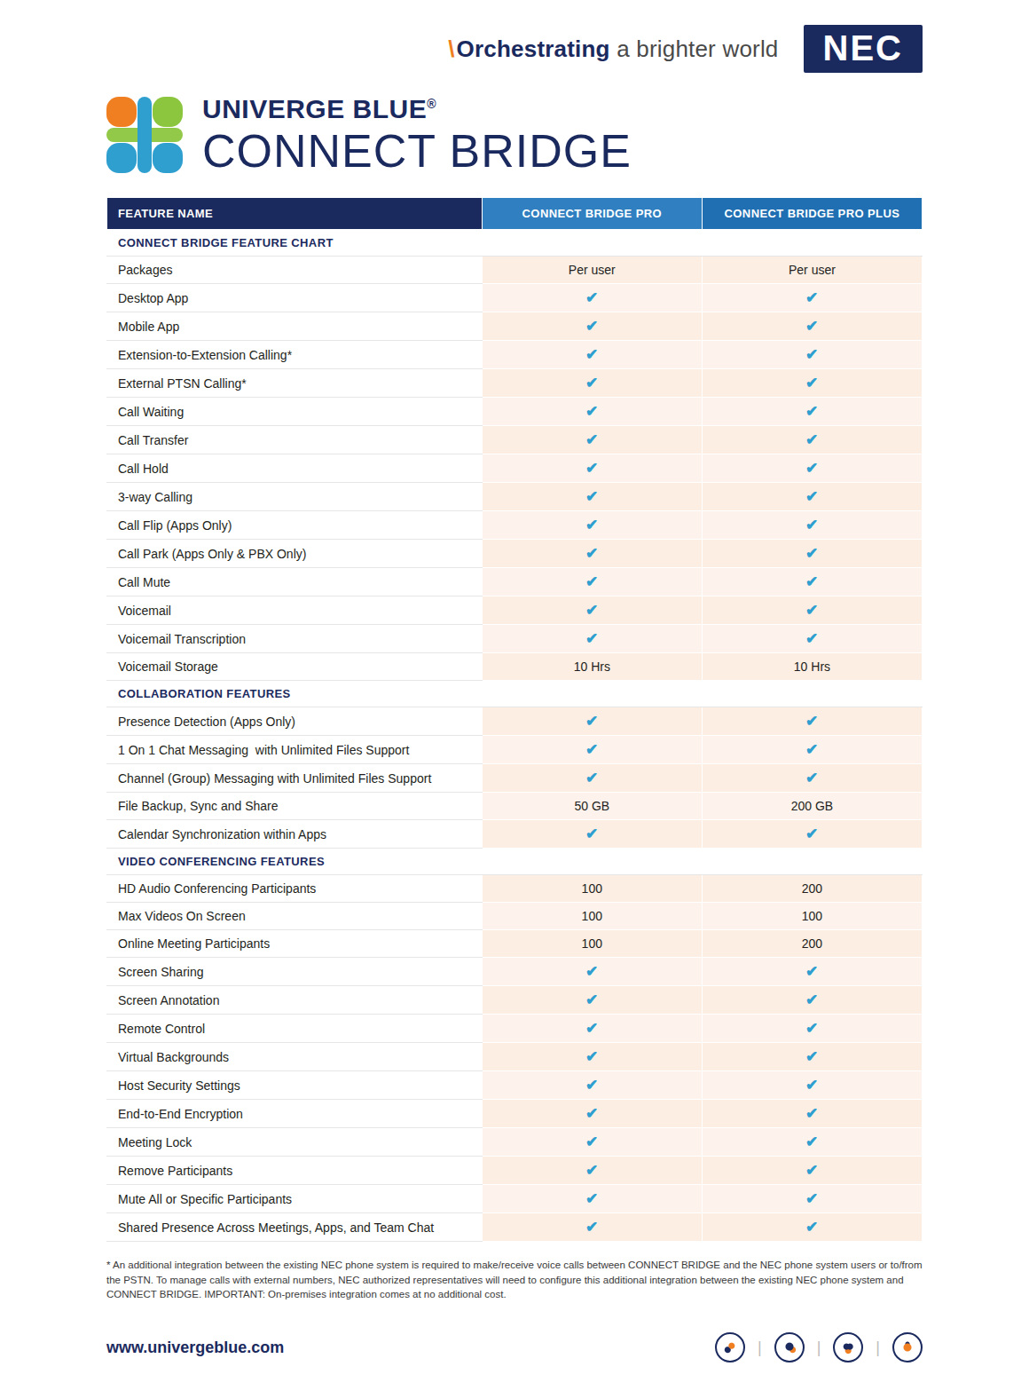\Orchestrating a brighter world
NEC
UNIVERGE BLUE®
CONNECT BRIDGE
| Feature Name | Connect Bridge Pro | Connect Bridge Pro Plus |
| --- | --- | --- |
| Connect Bridge Feature Chart |
| Packages | Per user | Per user |
| Desktop App | ✔ | ✔ |
| Mobile App | ✔ | ✔ |
| Extension-to-Extension Calling* | ✔ | ✔ |
| External PTSN Calling* | ✔ | ✔ |
| Call Waiting | ✔ | ✔ |
| Call Transfer | ✔ | ✔ |
| Call Hold | ✔ | ✔ |
| 3-way Calling | ✔ | ✔ |
| Call Flip (Apps Only) | ✔ | ✔ |
| Call Park (Apps Only & PBX Only) | ✔ | ✔ |
| Call Mute | ✔ | ✔ |
| Voicemail | ✔ | ✔ |
| Voicemail Transcription | ✔ | ✔ |
| Voicemail Storage | 10 Hrs | 10 Hrs |
| Collaboration Features |
| Presence Detection (Apps Only) | ✔ | ✔ |
| 1 On 1 Chat Messaging with Unlimited Files Support | ✔ | ✔ |
| Channel (Group) Messaging with Unlimited Files Support | ✔ | ✔ |
| File Backup, Sync and Share | 50 GB | 200 GB |
| Calendar Synchronization within Apps | ✔ | ✔ |
| Video Conferencing Features |
| HD Audio Conferencing Participants | 100 | 200 |
| Max Videos On Screen | 100 | 100 |
| Online Meeting Participants | 100 | 200 |
| Screen Sharing | ✔ | ✔ |
| Screen Annotation | ✔ | ✔ |
| Remote Control | ✔ | ✔ |
| Virtual Backgrounds | ✔ | ✔ |
| Host Security Settings | ✔ | ✔ |
| End-to-End Encryption | ✔ | ✔ |
| Meeting Lock | ✔ | ✔ |
| Remove Participants | ✔ | ✔ |
| Mute All or Specific Participants | ✔ | ✔ |
| Shared Presence Across Meetings, Apps, and Team Chat | ✔ | ✔ |
* An additional integration between the existing NEC phone system is required to make/receive voice calls between CONNECT BRIDGE and the NEC phone system users or to/from the PSTN. To manage calls with external numbers, NEC authorized representatives will need to configure this additional integration between the existing NEC phone system and CONNECT BRIDGE. IMPORTANT: On-premises integration comes at no additional cost.
www.univergeblue.com
| | |